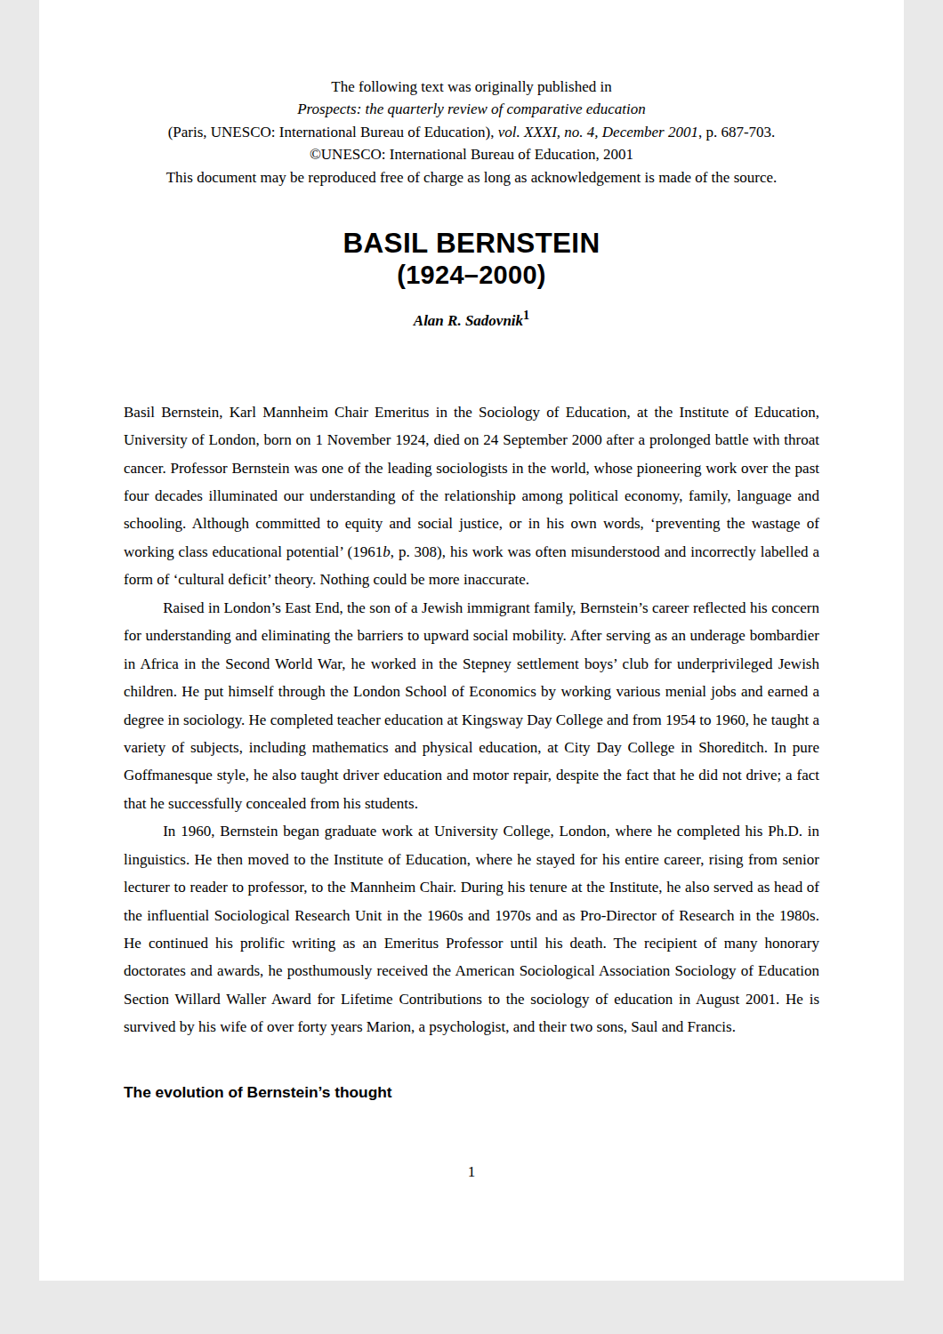The following text was originally published in
Prospects: the quarterly review of comparative education
(Paris, UNESCO: International Bureau of Education), vol. XXXI, no. 4, December 2001, p. 687-703.
©UNESCO: International Bureau of Education, 2001
This document may be reproduced free of charge as long as acknowledgement is made of the source.
BASIL BERNSTEIN(1924–2000)
Alan R. Sadovnik1
Basil Bernstein, Karl Mannheim Chair Emeritus in the Sociology of Education, at the Institute of Education, University of London, born on 1 November 1924, died on 24 September 2000 after a prolonged battle with throat cancer. Professor Bernstein was one of the leading sociologists in the world, whose pioneering work over the past four decades illuminated our understanding of the relationship among political economy, family, language and schooling. Although committed to equity and social justice, or in his own words, ‘preventing the wastage of working class educational potential’ (1961b, p. 308), his work was often misunderstood and incorrectly labelled a form of ‘cultural deficit’ theory. Nothing could be more inaccurate.
Raised in London’s East End, the son of a Jewish immigrant family, Bernstein’s career reflected his concern for understanding and eliminating the barriers to upward social mobility. After serving as an underage bombardier in Africa in the Second World War, he worked in the Stepney settlement boys’ club for underprivileged Jewish children. He put himself through the London School of Economics by working various menial jobs and earned a degree in sociology. He completed teacher education at Kingsway Day College and from 1954 to 1960, he taught a variety of subjects, including mathematics and physical education, at City Day College in Shoreditch. In pure Goffmanesque style, he also taught driver education and motor repair, despite the fact that he did not drive; a fact that he successfully concealed from his students.
In 1960, Bernstein began graduate work at University College, London, where he completed his Ph.D. in linguistics. He then moved to the Institute of Education, where he stayed for his entire career, rising from senior lecturer to reader to professor, to the Mannheim Chair. During his tenure at the Institute, he also served as head of the influential Sociological Research Unit in the 1960s and 1970s and as Pro-Director of Research in the 1980s. He continued his prolific writing as an Emeritus Professor until his death. The recipient of many honorary doctorates and awards, he posthumously received the American Sociological Association Sociology of Education Section Willard Waller Award for Lifetime Contributions to the sociology of education in August 2001. He is survived by his wife of over forty years Marion, a psychologist, and their two sons, Saul and Francis.
The evolution of Bernstein’s thought
1